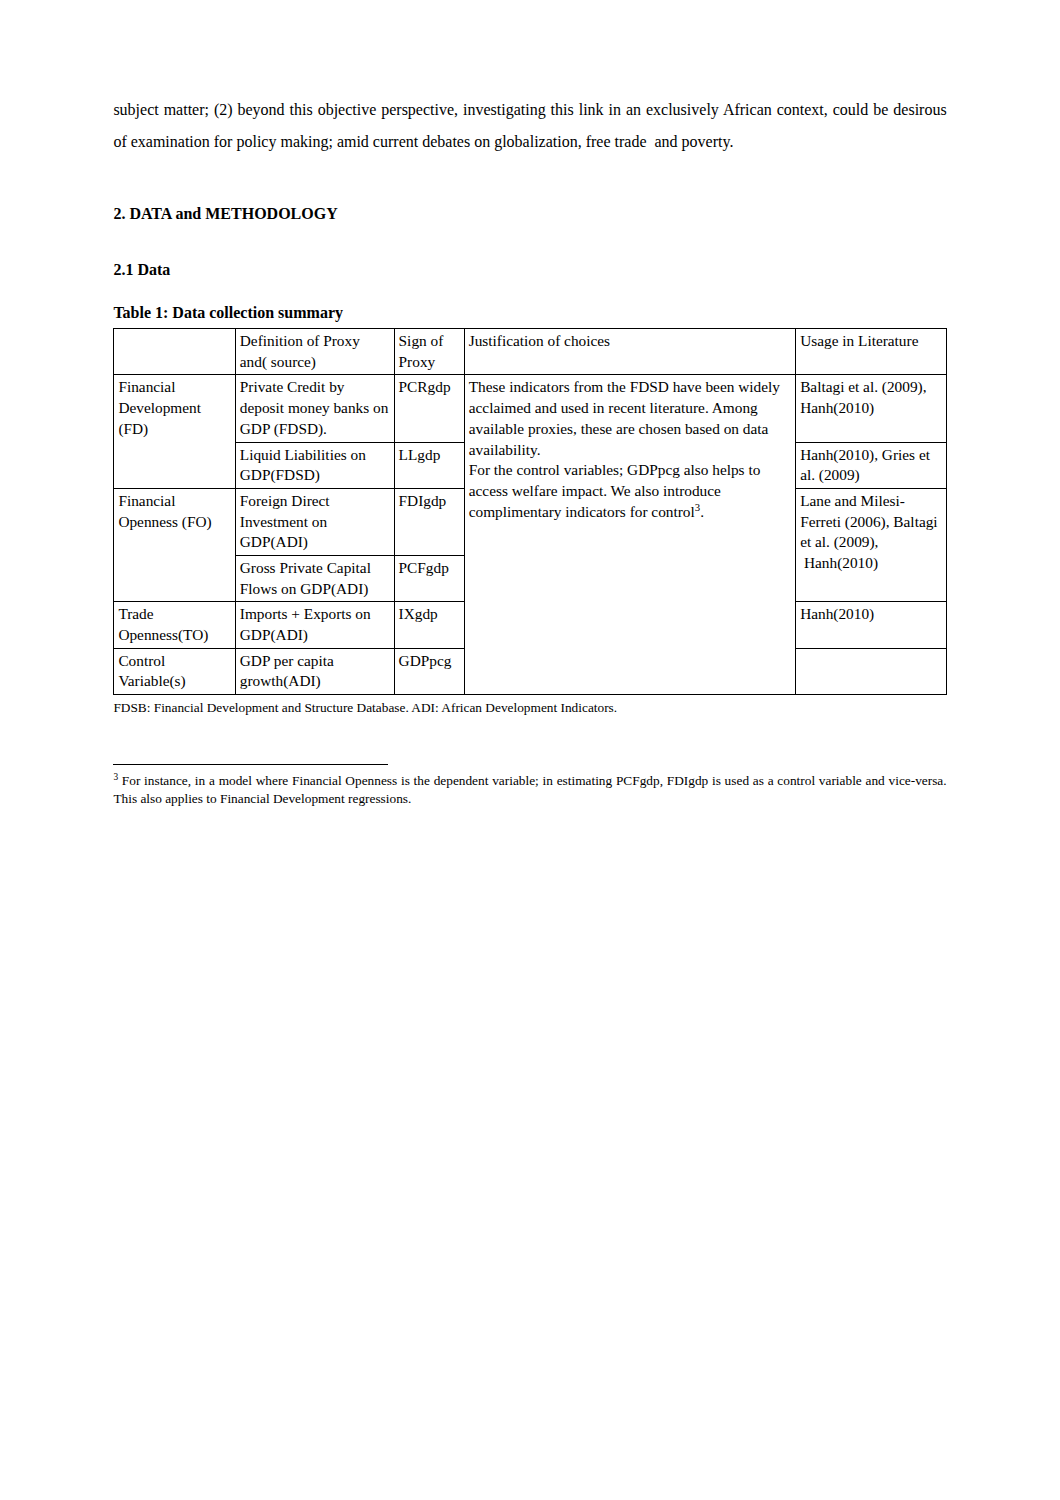subject matter; (2) beyond this objective perspective, investigating this link in an exclusively African context, could be desirous of examination for policy making; amid current debates on globalization, free trade and poverty.
2. DATA and METHODOLOGY
2.1 Data
Table 1: Data collection summary
| | Definition of Proxy and( source) | Sign of Proxy | Justification of choices | Usage in Literature |
| Financial Development (FD) | Private Credit by deposit money banks on GDP (FDSD). | PCRgdp | These indicators from the FDSD have been widely acclaimed and used in recent literature. Among available proxies, these are chosen based on data availability. For the control variables; GDPpcg also helps to access welfare impact. We also introduce complimentary indicators for control 3 . | Baltagi et al. (2009), Hanh(2010) |
| Liquid Liabilities on GDP(FDSD) | LLgdp | Hanh(2010), Gries et al. (2009) |
| Financial Openness (FO) | Foreign Direct Investment on GDP(ADI) | FDIgdp | Lane and Milesi-Ferreti (2006), Baltagi et al. (2009), Hanh(2010) |
| Gross Private Capital Flows on GDP(ADI) | PCFgdp |
| Trade Openness(TO) | Imports + Exports on GDP(ADI) | IXgdp | Hanh(2010) |
| Control Variable(s) | GDP per capita growth(ADI) | GDPpcg | |
FDSB: Financial Development and Structure Database. ADI: African Development Indicators.
3 For instance, in a model where Financial Openness is the dependent variable; in estimating PCFgdp, FDIgdp is used as a control variable and vice-versa. This also applies to Financial Development regressions.